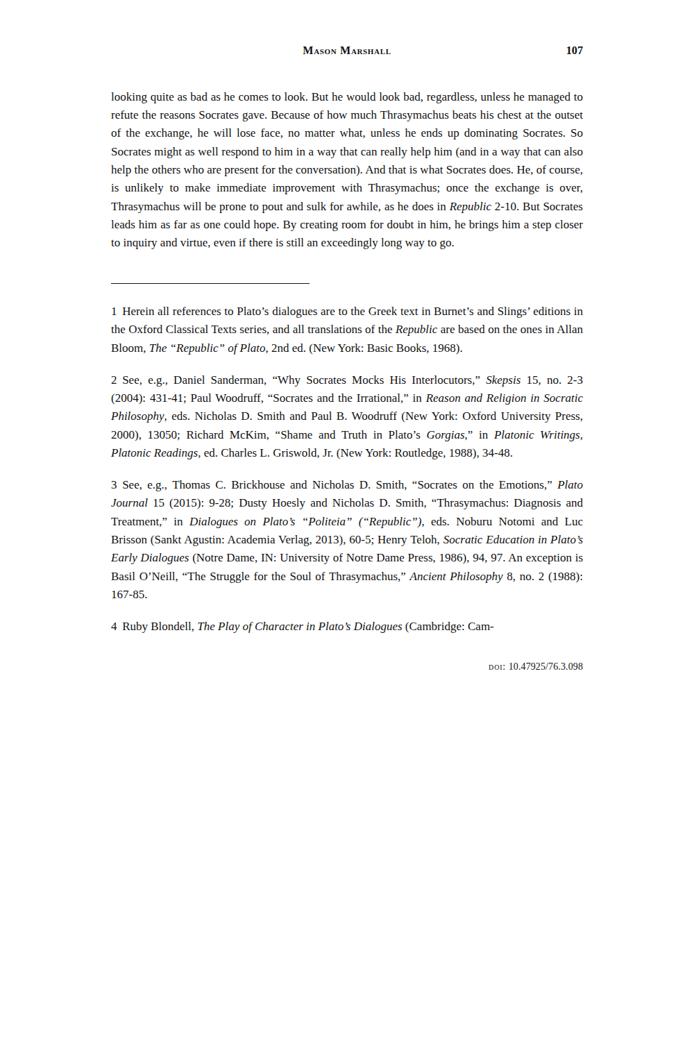Mason Marshall 107
looking quite as bad as he comes to look. But he would look bad, regardless, unless he managed to refute the reasons Socrates gave. Because of how much Thrasymachus beats his chest at the outset of the exchange, he will lose face, no matter what, unless he ends up dominating Socrates. So Socrates might as well respond to him in a way that can really help him (and in a way that can also help the others who are present for the conversation). And that is what Socrates does. He, of course, is unlikely to make immediate improvement with Thrasymachus; once the exchange is over, Thrasymachus will be prone to pout and sulk for awhile, as he does in Republic 2-10. But Socrates leads him as far as one could hope. By creating room for doubt in him, he brings him a step closer to inquiry and virtue, even if there is still an exceedingly long way to go.
1 Herein all references to Plato’s dialogues are to the Greek text in Burnet’s and Slings’ editions in the Oxford Classical Texts series, and all translations of the Republic are based on the ones in Allan Bloom, The “Republic” of Plato, 2nd ed. (New York: Basic Books, 1968).
2 See, e.g., Daniel Sanderman, “Why Socrates Mocks His Interlocutors,” Skepsis 15, no. 2-3 (2004): 431-41; Paul Woodruff, “Socrates and the Irrational,” in Reason and Religion in Socratic Philosophy, eds. Nicholas D. Smith and Paul B. Woodruff (New York: Oxford University Press, 2000), 13050; Richard McKim, “Shame and Truth in Plato’s Gorgias,” in Platonic Writings, Platonic Readings, ed. Charles L. Griswold, Jr. (New York: Routledge, 1988), 34-48.
3 See, e.g., Thomas C. Brickhouse and Nicholas D. Smith, “Socrates on the Emotions,” Plato Journal 15 (2015): 9-28; Dusty Hoesly and Nicholas D. Smith, “Thrasymachus: Diagnosis and Treatment,” in Dialogues on Plato’s “Politeia” (“Republic”), eds. Noburu Notomi and Luc Brisson (Sankt Agustin: Academia Verlag, 2013), 60-5; Henry Teloh, Socratic Education in Plato’s Early Dialogues (Notre Dame, IN: University of Notre Dame Press, 1986), 94, 97. An exception is Basil O’Neill, “The Struggle for the Soul of Thrasymachus,” Ancient Philosophy 8, no. 2 (1988): 167-85.
4 Ruby Blondell, The Play of Character in Plato’s Dialogues (Cambridge: Cam-
doi: 10.47925/76.3.098